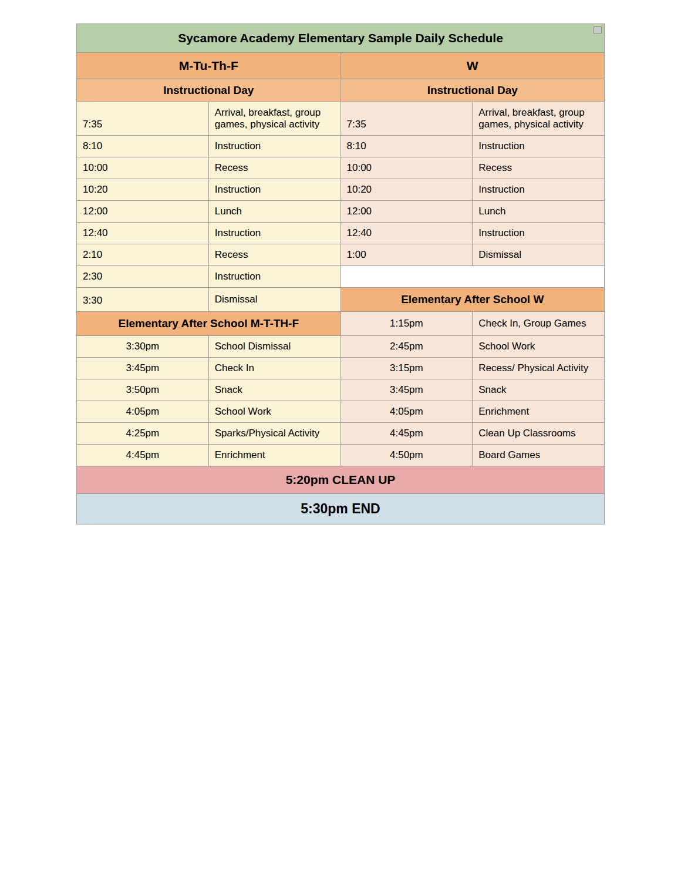| Sycamore Academy Elementary Sample Daily Schedule |
| M-Tu-Th-F | W |
| Instructional Day | Instructional Day |
| 7:35 | Arrival, breakfast, group games, physical activity | 7:35 | Arrival, breakfast, group games, physical activity |
| 8:10 | Instruction | 8:10 | Instruction |
| 10:00 | Recess | 10:00 | Recess |
| 10:20 | Instruction | 10:20 | Instruction |
| 12:00 | Lunch | 12:00 | Lunch |
| 12:40 | Instruction | 12:40 | Instruction |
| 2:10 | Recess | 1:00 | Dismissal |
| 2:30 | Instruction | |
| 3:30 | Dismissal | Elementary After School W |
| Elementary After School M-T-TH-F | 1:15pm | Check In, Group Games |
| 3:30pm | School Dismissal | 2:45pm | School Work |
| 3:45pm | Check In | 3:15pm | Recess/ Physical Activity |
| 3:50pm | Snack | 3:45pm | Snack |
| 4:05pm | School Work | 4:05pm | Enrichment |
| 4:25pm | Sparks/Physical Activity | 4:45pm | Clean Up Classrooms |
| 4:45pm | Enrichment | 4:50pm | Board Games |
| 5:20pm CLEAN UP |
| 5:30pm END |